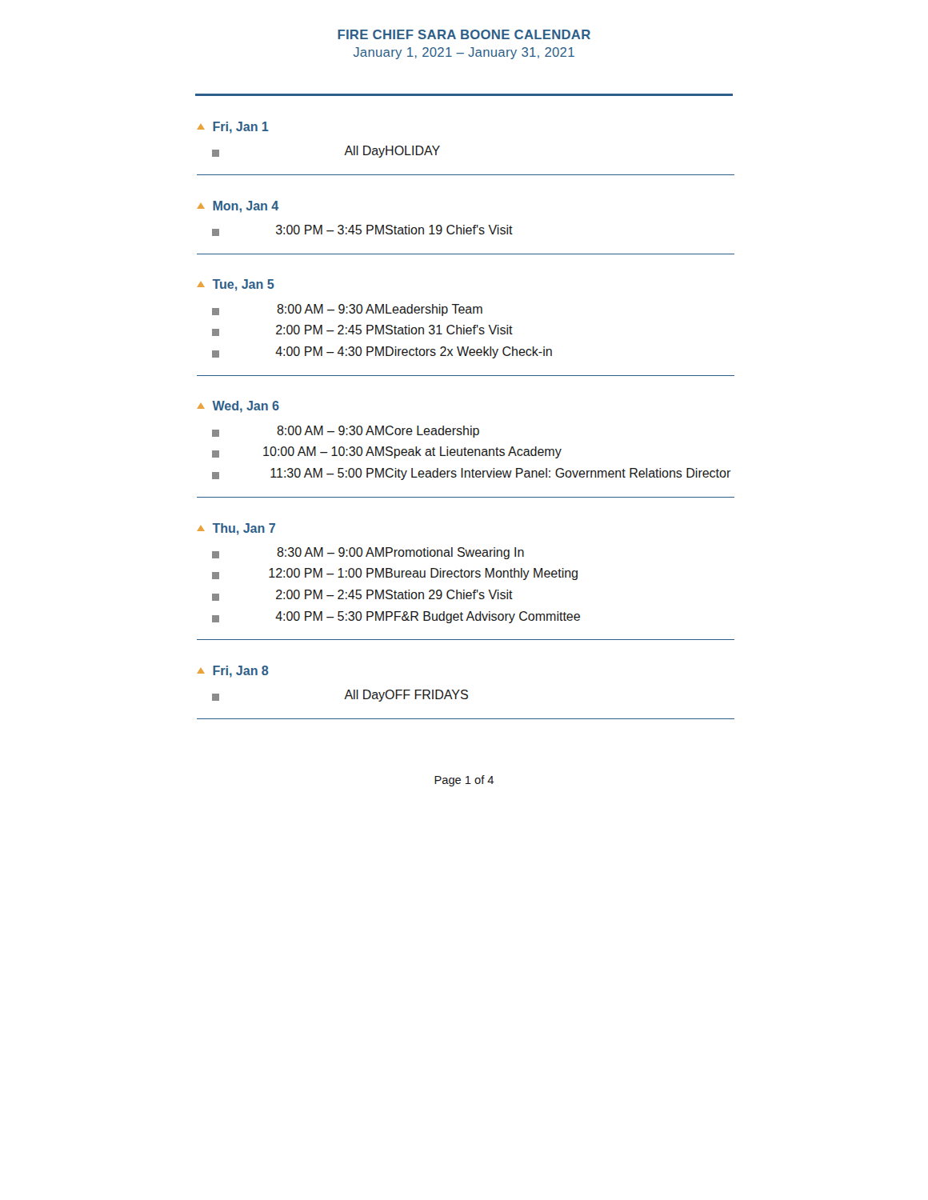Fire Chief Sara Boone Calendar
January 1, 2021 – January 31, 2021
Fri, Jan 1
| | All Day | HOLIDAY |
Mon, Jan 4
| | 3:00 PM – 3:45 PM | Station 19 Chief's Visit |
Tue, Jan 5
| | 8:00 AM – 9:30 AM | Leadership Team |
| | 2:00 PM – 2:45 PM | Station 31 Chief's Visit |
| | 4:00 PM – 4:30 PM | Directors 2x Weekly Check-in |
Wed, Jan 6
| | 8:00 AM – 9:30 AM | Core Leadership |
| | 10:00 AM – 10:30 AM | Speak at Lieutenants Academy |
| | 11:30 AM – 5:00 PM | City Leaders Interview Panel: Government Relations Director |
Thu, Jan 7
| | 8:30 AM – 9:00 AM | Promotional Swearing In |
| | 12:00 PM – 1:00 PM | Bureau Directors Monthly Meeting |
| | 2:00 PM – 2:45 PM | Station 29 Chief's Visit |
| | 4:00 PM – 5:30 PM | PF&R Budget Advisory Committee |
Fri, Jan 8
| | All Day | OFF FRIDAYS |
Page 1 of 4